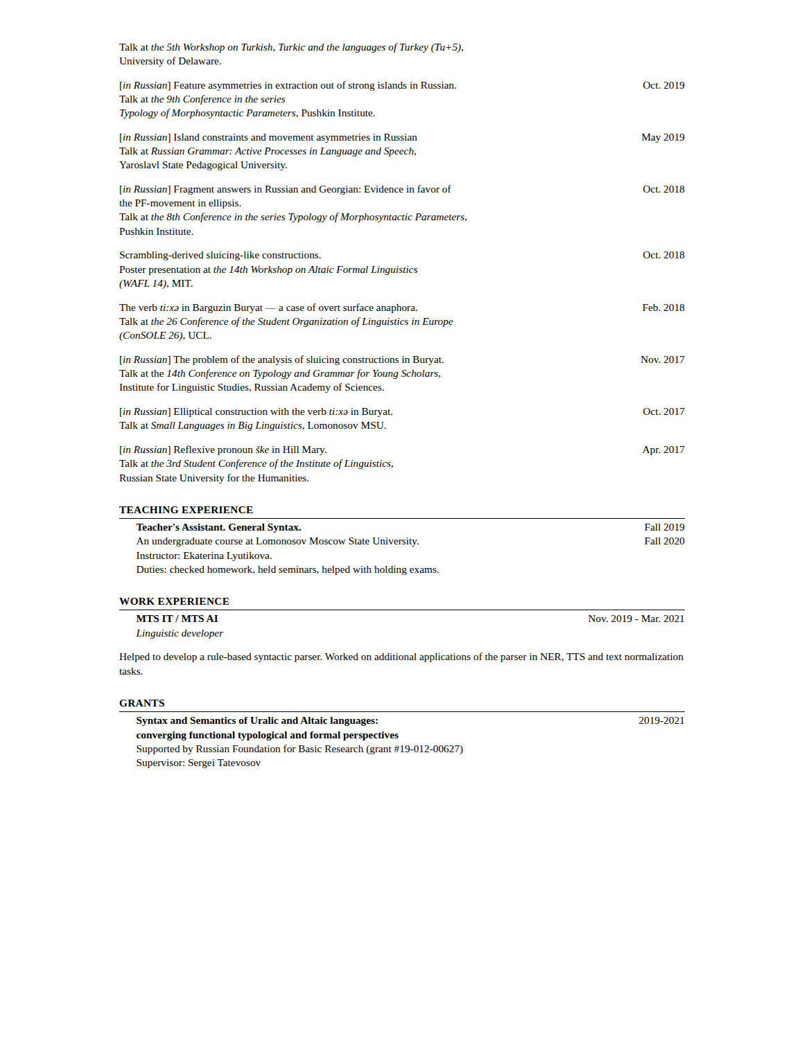Talk at the 5th Workshop on Turkish, Turkic and the languages of Turkey (Tu+5),
University of Delaware.
[in Russian] Feature asymmetries in extraction out of strong islands in Russian.
Talk at the 9th Conference in the series
Typology of Morphosyntactic Parameters, Pushkin Institute.
Oct. 2019
[in Russian] Island constraints and movement asymmetries in Russian
Talk at Russian Grammar: Active Processes in Language and Speech,
Yaroslavl State Pedagogical University.
May 2019
[in Russian] Fragment answers in Russian and Georgian: Evidence in favor of
the PF-movement in ellipsis.
Talk at the 8th Conference in the series Typology of Morphosyntactic Parameters,
Pushkin Institute.
Oct. 2018
Scrambling-derived sluicing-like constructions.
Poster presentation at the 14th Workshop on Altaic Formal Linguistics
(WAFL 14), MIT.
Oct. 2018
The verb ti:xə in Barguzin Buryat — a case of overt surface anaphora.
Talk at the 26 Conference of the Student Organization of Linguistics in Europe
(ConSOLE 26), UCL.
Feb. 2018
[in Russian] The problem of the analysis of sluicing constructions in Buryat.
Talk at the 14th Conference on Typology and Grammar for Young Scholars,
Institute for Linguistic Studies, Russian Academy of Sciences.
Nov. 2017
[in Russian] Elliptical construction with the verb ti:xə in Buryat.
Talk at Small Languages in Big Linguistics, Lomonosov MSU.
Oct. 2017
[in Russian] Reflexive pronoun ške in Hill Mary.
Talk at the 3rd Student Conference of the Institute of Linguistics,
Russian State University for the Humanities.
Apr. 2017
Teaching Experience
Teacher's Assistant. General Syntax.
An undergraduate course at Lomonosov Moscow State University.
Instructor: Ekaterina Lyutikova.
Duties: checked homework, held seminars, helped with holding exams.
Fall 2019 Fall 2020
Work Experience
MTS IT / MTS AI
Linguistic developer
Nov. 2019 - Mar. 2021
Helped to develop a rule-based syntactic parser. Worked on additional applications of the parser in NER, TTS and text normalization tasks.
Grants
Syntax and Semantics of Uralic and Altaic languages:
converging functional typological and formal perspectives
Supported by Russian Foundation for Basic Research (grant #19-012-00627)
Supervisor: Sergei Tatevosov
2019-2021